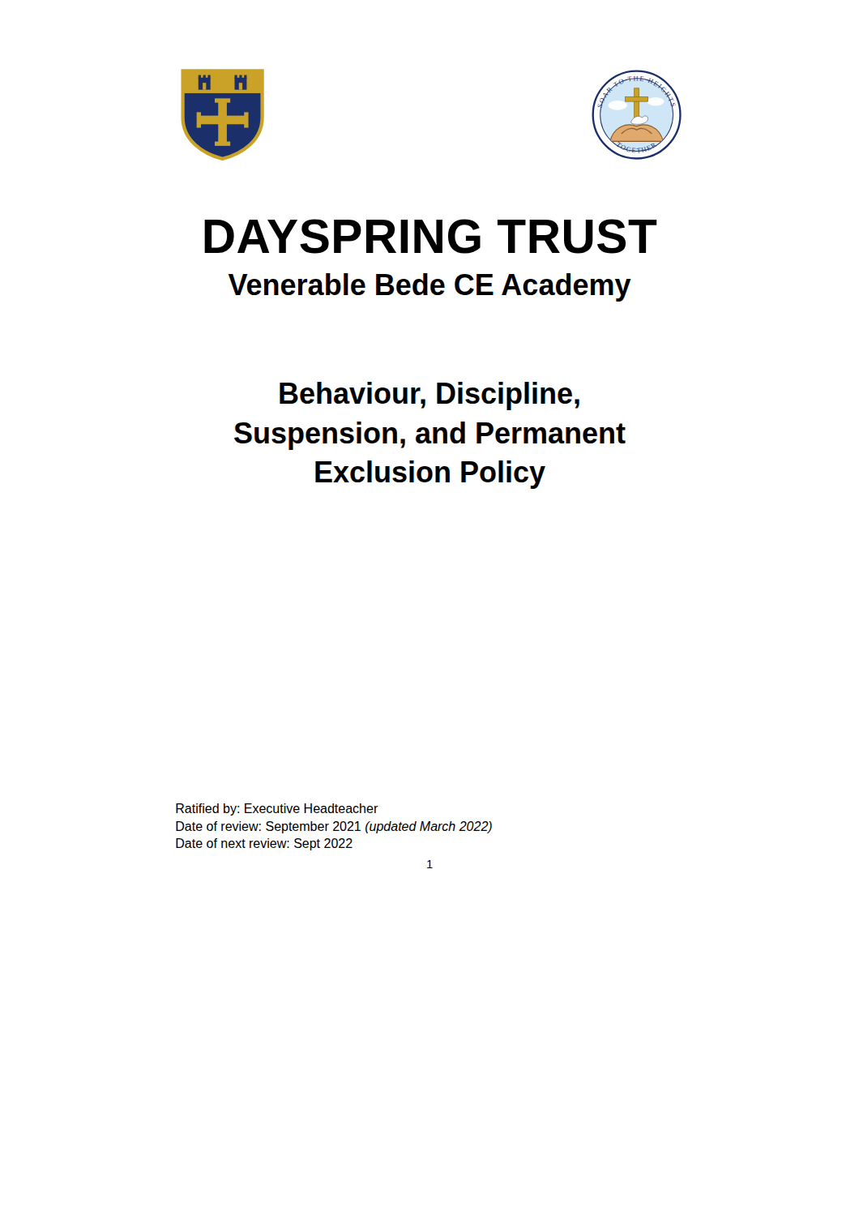SOAR TO THE HEIGHTS TOGETHER
DAYSPRING TRUST
Venerable Bede CE Academy
Behaviour, Discipline,
Suspension, and Permanent
Exclusion Policy
Ratified by: Executive Headteacher
Date of review: September 2021 (updated March 2022)
Date of next review: Sept 2022
1